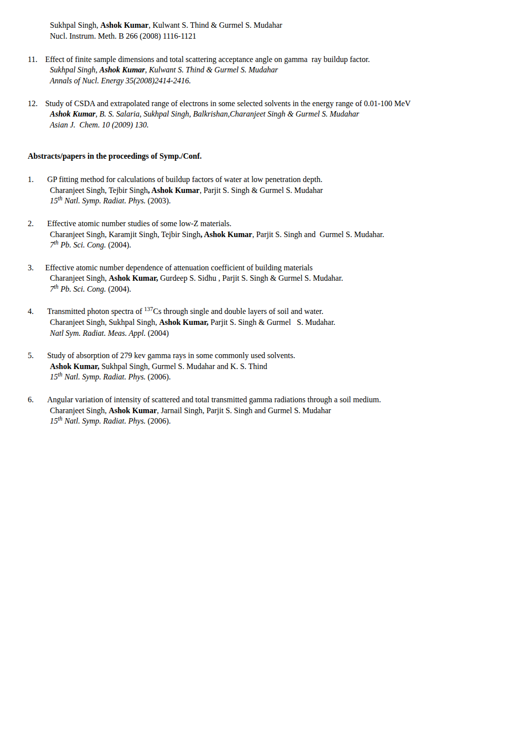Sukhpal Singh, Ashok Kumar, Kulwant S. Thind & Gurmel S. Mudahar Nucl. Instrum. Meth. B 266 (2008) 1116-1121
11. Effect of finite sample dimensions and total scattering acceptance angle on gamma ray buildup factor. Sukhpal Singh, Ashok Kumar, Kulwant S. Thind & Gurmel S. Mudahar Annals of Nucl. Energy 35(2008)2414-2416.
12. Study of CSDA and extrapolated range of electrons in some selected solvents in the energy range of 0.01-100 MeV Ashok Kumar, B. S. Salaria, Sukhpal Singh, Balkrishan,Charanjeet Singh & Gurmel S. Mudahar Asian J. Chem. 10 (2009) 130.
Abstracts/papers in the proceedings of Symp./Conf.
1. GP fitting method for calculations of buildup factors of water at low penetration depth. Charanjeet Singh, Tejbir Singh, Ashok Kumar, Parjit S. Singh & Gurmel S. Mudahar 15th Natl. Symp. Radiat. Phys. (2003).
2. Effective atomic number studies of some low-Z materials. Charanjeet Singh, Karamjit Singh, Tejbir Singh, Ashok Kumar, Parjit S. Singh and Gurmel S. Mudahar. 7th Pb. Sci. Cong. (2004).
3. Effective atomic number dependence of attenuation coefficient of building materials Charanjeet Singh, Ashok Kumar, Gurdeep S. Sidhu , Parjit S. Singh & Gurmel S. Mudahar. 7th Pb. Sci. Cong. (2004).
4. Transmitted photon spectra of 137Cs through single and double layers of soil and water. Charanjeet Singh, Sukhpal Singh, Ashok Kumar, Parjit S. Singh & Gurmel S. Mudahar. Natl Sym. Radiat. Meas. Appl. (2004)
5. Study of absorption of 279 kev gamma rays in some commonly used solvents. Ashok Kumar, Sukhpal Singh, Gurmel S. Mudahar and K. S. Thind 15th Natl. Symp. Radiat. Phys. (2006).
6. Angular variation of intensity of scattered and total transmitted gamma radiations through a soil medium. Charanjeet Singh, Ashok Kumar, Jarnail Singh, Parjit S. Singh and Gurmel S. Mudahar 15th Natl. Symp. Radiat. Phys. (2006).